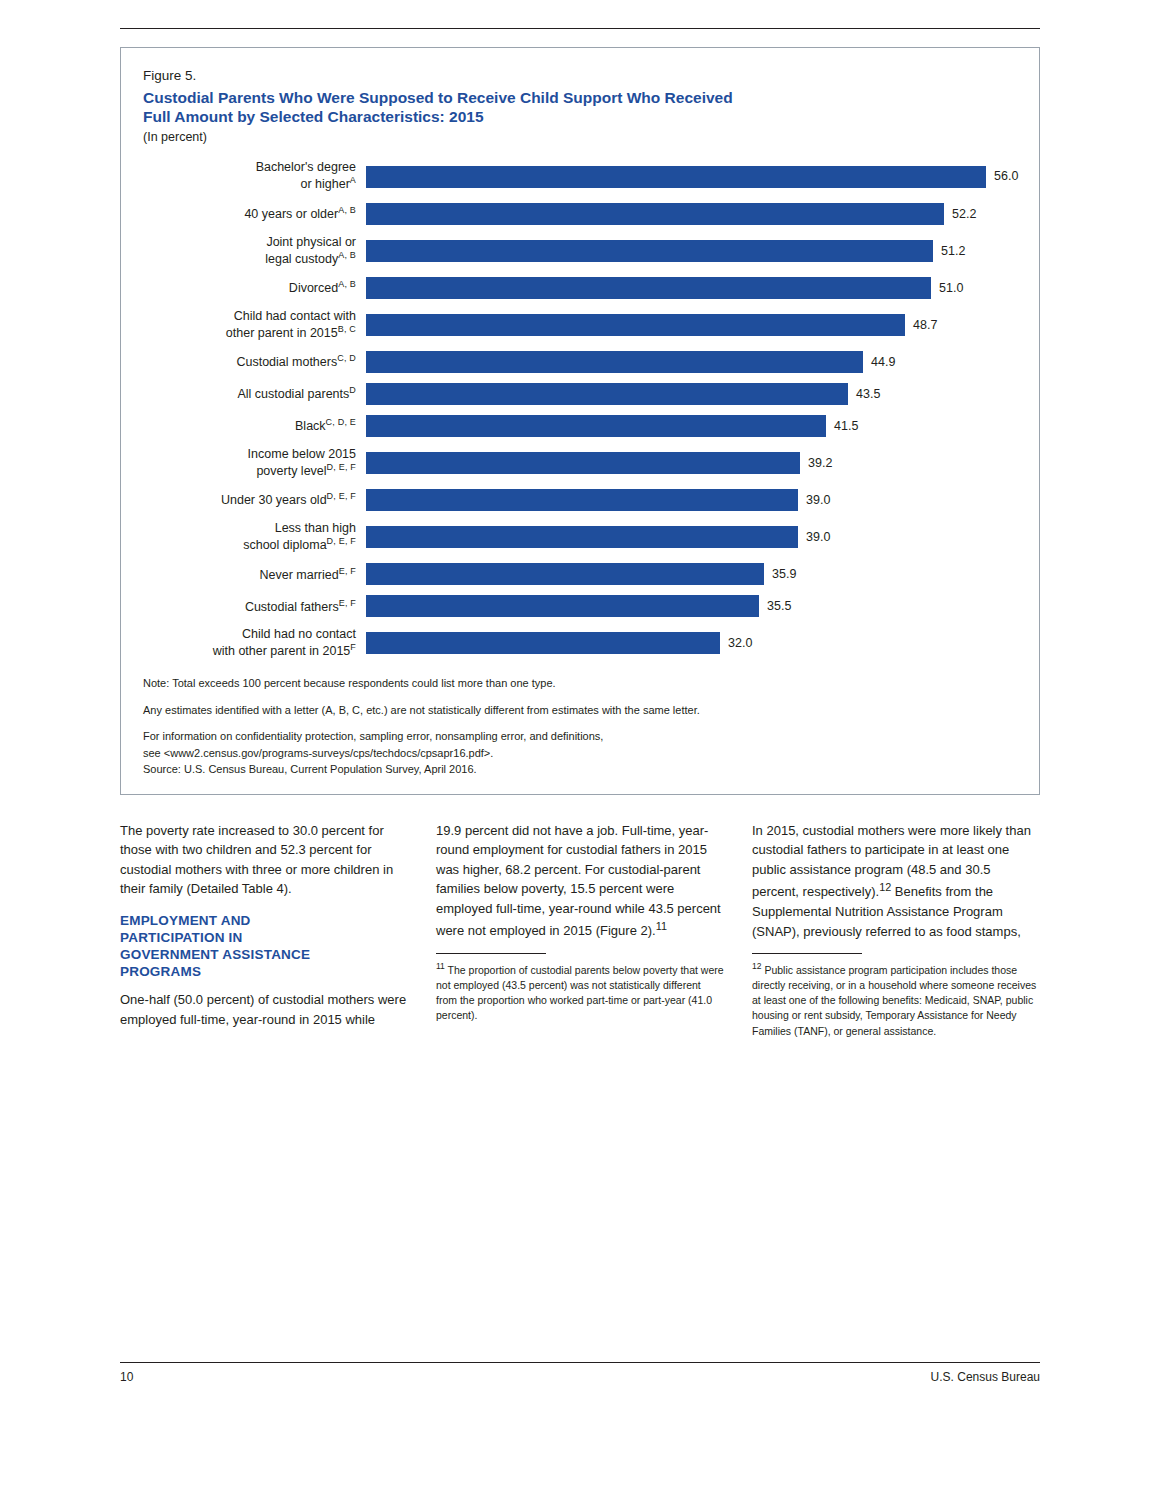Figure 5.
Custodial Parents Who Were Supposed to Receive Child Support Who Received
Full Amount by Selected Characteristics: 2015
(In percent)
Bachelor's degree
or higherA
56.0
40 years or olderA, B
52.2
Joint physical or
legal custodyA, B
51.2
DivorcedA, B
51.0
Child had contact with
other parent in 2015B, C
48.7
Custodial mothersC, D
44.9
All custodial parentsD
43.5
BlackC, D, E
41.5
Income below 2015
poverty levelD, E, F
39.2
Under 30 years oldD, E, F
39.0
Less than high
school diplomaD, E, F
39.0
Never marriedE, F
35.9
Custodial fathersE, F
35.5
Child had no contact
with other parent in 2015F
32.0
Note: Total exceeds 100 percent because respondents could list more than one type.
Any estimates identified with a letter (A, B, C, etc.) are not statistically different from estimates with the same letter.
For information on confidentiality protection, sampling error, nonsampling error, and definitions,
see <www2.census.gov/programs-surveys/cps/techdocs/cpsapr16.pdf>.
Source: U.S. Census Bureau, Current Population Survey, April 2016.
The poverty rate increased to 30.0 percent for those with two children and 52.3 percent for custodial mothers with three or more children in their family (Detailed Table 4).
Employment and
Participation in
Government Assistance
Programs
One-half (50.0 percent) of custodial mothers were employed full-time, year-round in 2015 while
19.9 percent did not have a job. Full-time, year-round employment for custodial fathers in 2015 was higher, 68.2 percent. For custodial-parent families below poverty, 15.5 percent were employed full-time, year-round while 43.5 percent were not employed in 2015 (Figure 2).11
11 The proportion of custodial parents below poverty that were not employed (43.5 percent) was not statistically different from the proportion who worked part-time or part-year (41.0 percent).
In 2015, custodial mothers were more likely than custodial fathers to participate in at least one public assistance program (48.5 and 30.5 percent, respectively).12 Benefits from the Supplemental Nutrition Assistance Program (SNAP), previously referred to as food stamps,
12 Public assistance program participation includes those directly receiving, or in a household where someone receives at least one of the following benefits: Medicaid, SNAP, public housing or rent subsidy, Temporary Assistance for Needy Families (TANF), or general assistance.
10
U.S. Census Bureau